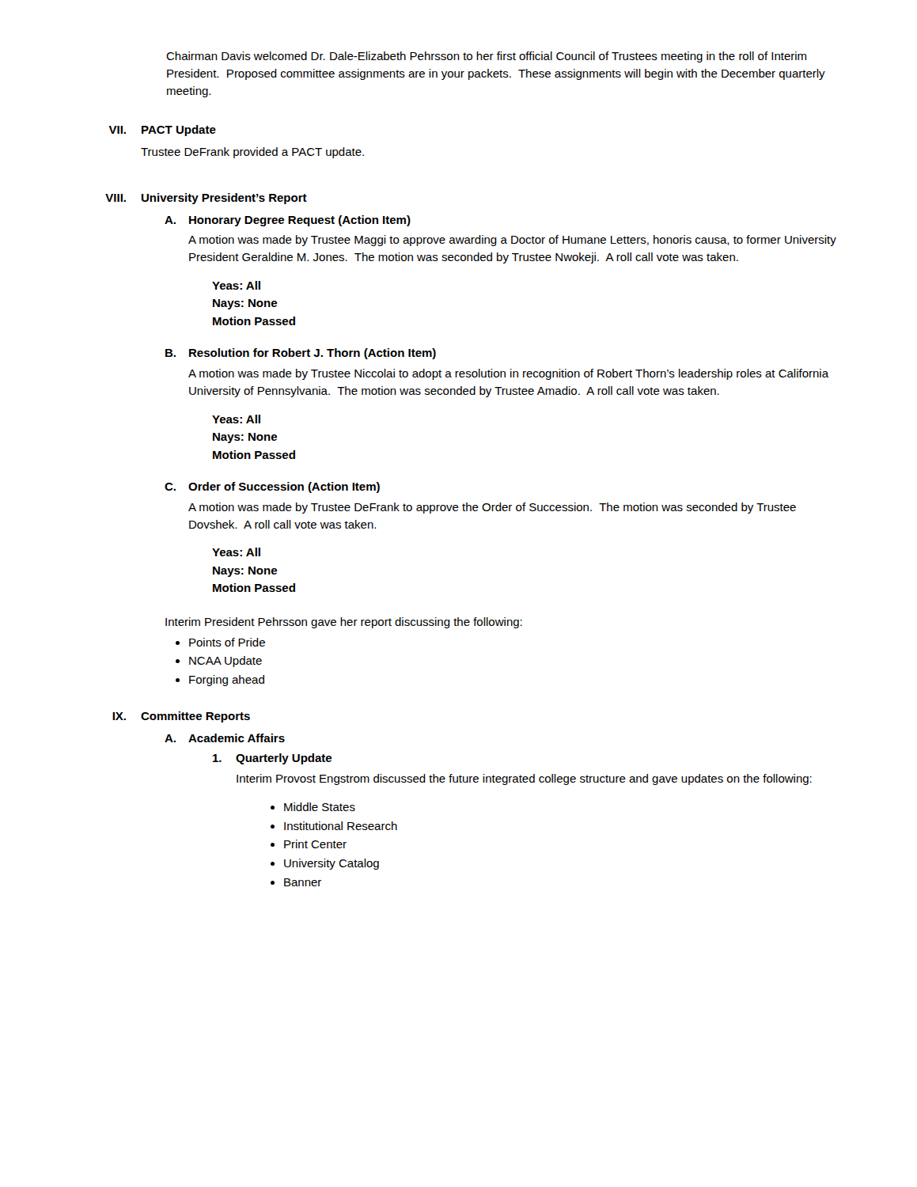Chairman Davis welcomed Dr. Dale-Elizabeth Pehrsson to her first official Council of Trustees meeting in the roll of Interim President. Proposed committee assignments are in your packets. These assignments will begin with the December quarterly meeting.
VII.
PACT Update
Trustee DeFrank provided a PACT update.
VIII.
University President’s Report
A.
Honorary Degree Request (Action Item)
A motion was made by Trustee Maggi to approve awarding a Doctor of Humane Letters, honoris causa, to former University President Geraldine M. Jones. The motion was seconded by Trustee Nwokeji. A roll call vote was taken.
Yeas: All
Nays: None
Motion Passed
B.
Resolution for Robert J. Thorn (Action Item)
A motion was made by Trustee Niccolai to adopt a resolution in recognition of Robert Thorn’s leadership roles at California University of Pennsylvania. The motion was seconded by Trustee Amadio. A roll call vote was taken.
Yeas: All
Nays: None
Motion Passed
C.
Order of Succession (Action Item)
A motion was made by Trustee DeFrank to approve the Order of Succession. The motion was seconded by Trustee Dovshek. A roll call vote was taken.
Yeas: All
Nays: None
Motion Passed
Interim President Pehrsson gave her report discussing the following:
Points of Pride
NCAA Update
Forging ahead
IX.
Committee Reports
A.
Academic Affairs
1.
Quarterly Update
Interim Provost Engstrom discussed the future integrated college structure and gave updates on the following:
Middle States
Institutional Research
Print Center
University Catalog
Banner